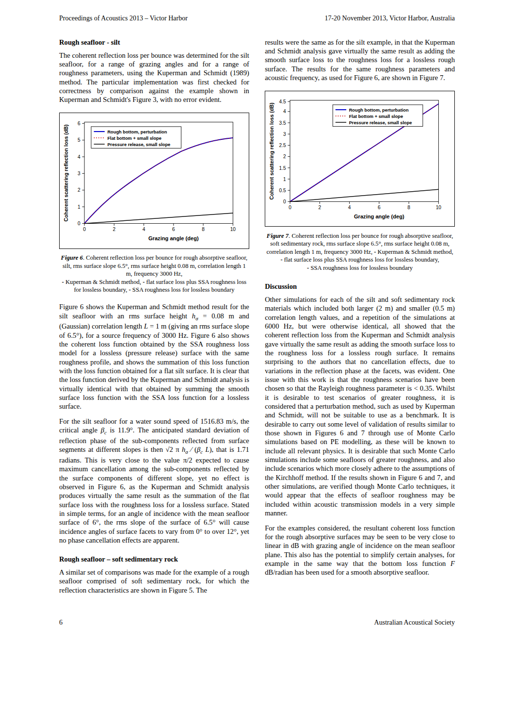Proceedings of Acoustics 2013 – Victor Harbor 17-20 November 2013, Victor Harbor, Australia
Rough seafloor - silt
The coherent reflection loss per bounce was determined for the silt seafloor, for a range of grazing angles and for a range of roughness parameters, using the Kuperman and Schmidt (1989) method. The particular implementation was first checked for correctness by comparison against the example shown in Kuperman and Schmidt's Figure 3, with no error evident.
0 1 2 3 4 5 6 0 2 4 6 8 10 Grazing angle (deg) Coherent scattering reflection loss (dB) Rough bottom, perturbation Flat bottom + small slope Pressure release, small slope
Figure 6. Coherent reflection loss per bounce for rough absorptive seafloor, silt, rms surface slope 6.5°, rms surface height 0.08 m, correlation length 1 m, frequency 3000 Hz,
- Kuperman & Schmidt method, - flat surface loss plus SSA roughness loss for lossless boundary, - SSA roughness loss for lossless boundary
Figure 6 shows the Kuperman and Schmidt method result for the silt seafloor with an rms surface height hσ = 0.08 m and (Gaussian) correlation length L = 1 m (giving an rms surface slope of 6.5°), for a source frequency of 3000 Hz. Figure 6 also shows the coherent loss function obtained by the SSA roughness loss model for a lossless (pressure release) surface with the same roughness profile, and shows the summation of this loss function with the loss function obtained for a flat silt surface. It is clear that the loss function derived by the Kuperman and Schmidt analysis is virtually identical with that obtained by summing the smooth surface loss function with the SSA loss function for a lossless surface.
For the silt seafloor for a water sound speed of 1516.83 m/s, the critical angle βc is 11.9°. The anticipated standard deviation of reflection phase of the sub-components reflected from surface segments at different slopes is then √2 π hσ ⁄ (βc L), that is 1.71 radians. This is very close to the value π/2 expected to cause maximum cancellation among the sub-components reflected by the surface components of different slope, yet no effect is observed in Figure 6, as the Kuperman and Schmidt analysis produces virtually the same result as the summation of the flat surface loss with the roughness loss for a lossless surface. Stated in simple terms, for an angle of incidence with the mean seafloor surface of 6°, the rms slope of the surface of 6.5° will cause incidence angles of surface facets to vary from 0° to over 12°, yet no phase cancellation effects are apparent.
Rough seafloor – soft sedimentary rock
A similar set of comparisons was made for the example of a rough seafloor comprised of soft sedimentary rock, for which the reflection characteristics are shown in Figure 5. The
results were the same as for the silt example, in that the Kuperman and Schmidt analysis gave virtually the same result as adding the smooth surface loss to the roughness loss for a lossless rough surface. The results for the same roughness parameters and acoustic frequency, as used for Figure 6, are shown in Figure 7.
0 0.5 1 1.5 2 2.5 3 3.5 4 4.5 0 2 4 6 8 10 Grazing angle (deg) Coherent scattering reflection loss (dB) Rough bottom, perturbation Flat bottom + small slope Pressure release, small slope
Figure 7. Coherent reflection loss per bounce for rough absorptive seafloor, soft sedimentary rock, rms surface slope 6.5°, rms surface height 0.08 m, correlation length 1 m, frequency 3000 Hz, - Kuperman & Schmidt method, - flat surface loss plus SSA roughness loss for lossless boundary,
- SSA roughness loss for lossless boundary
Discussion
Other simulations for each of the silt and soft sedimentary rock materials which included both larger (2 m) and smaller (0.5 m) correlation length values, and a repetition of the simulations at 6000 Hz, but were otherwise identical, all showed that the coherent reflection loss from the Kuperman and Schmidt analysis gave virtually the same result as adding the smooth surface loss to the roughness loss for a lossless rough surface. It remains surprising to the authors that no cancellation effects, due to variations in the reflection phase at the facets, was evident. One issue with this work is that the roughness scenarios have been chosen so that the Rayleigh roughness parameter is < 0.35. Whilst it is desirable to test scenarios of greater roughness, it is considered that a perturbation method, such as used by Kuperman and Schmidt, will not be suitable to use as a benchmark. It is desirable to carry out some level of validation of results similar to those shown in Figures 6 and 7 through use of Monte Carlo simulations based on PE modelling, as these will be known to include all relevant physics. It is desirable that such Monte Carlo simulations include some seafloors of greater roughness, and also include scenarios which more closely adhere to the assumptions of the Kirchhoff method. If the results shown in Figure 6 and 7, and other simulations, are verified though Monte Carlo techniques, it would appear that the effects of seafloor roughness may be included within acoustic transmission models in a very simple manner.
For the examples considered, the resultant coherent loss function for the rough absorptive surfaces may be seen to be very close to linear in dB with grazing angle of incidence on the mean seafloor plane. This also has the potential to simplify certain analyses, for example in the same way that the bottom loss function F dB/radian has been used for a smooth absorptive seafloor.
6 Australian Acoustical Society